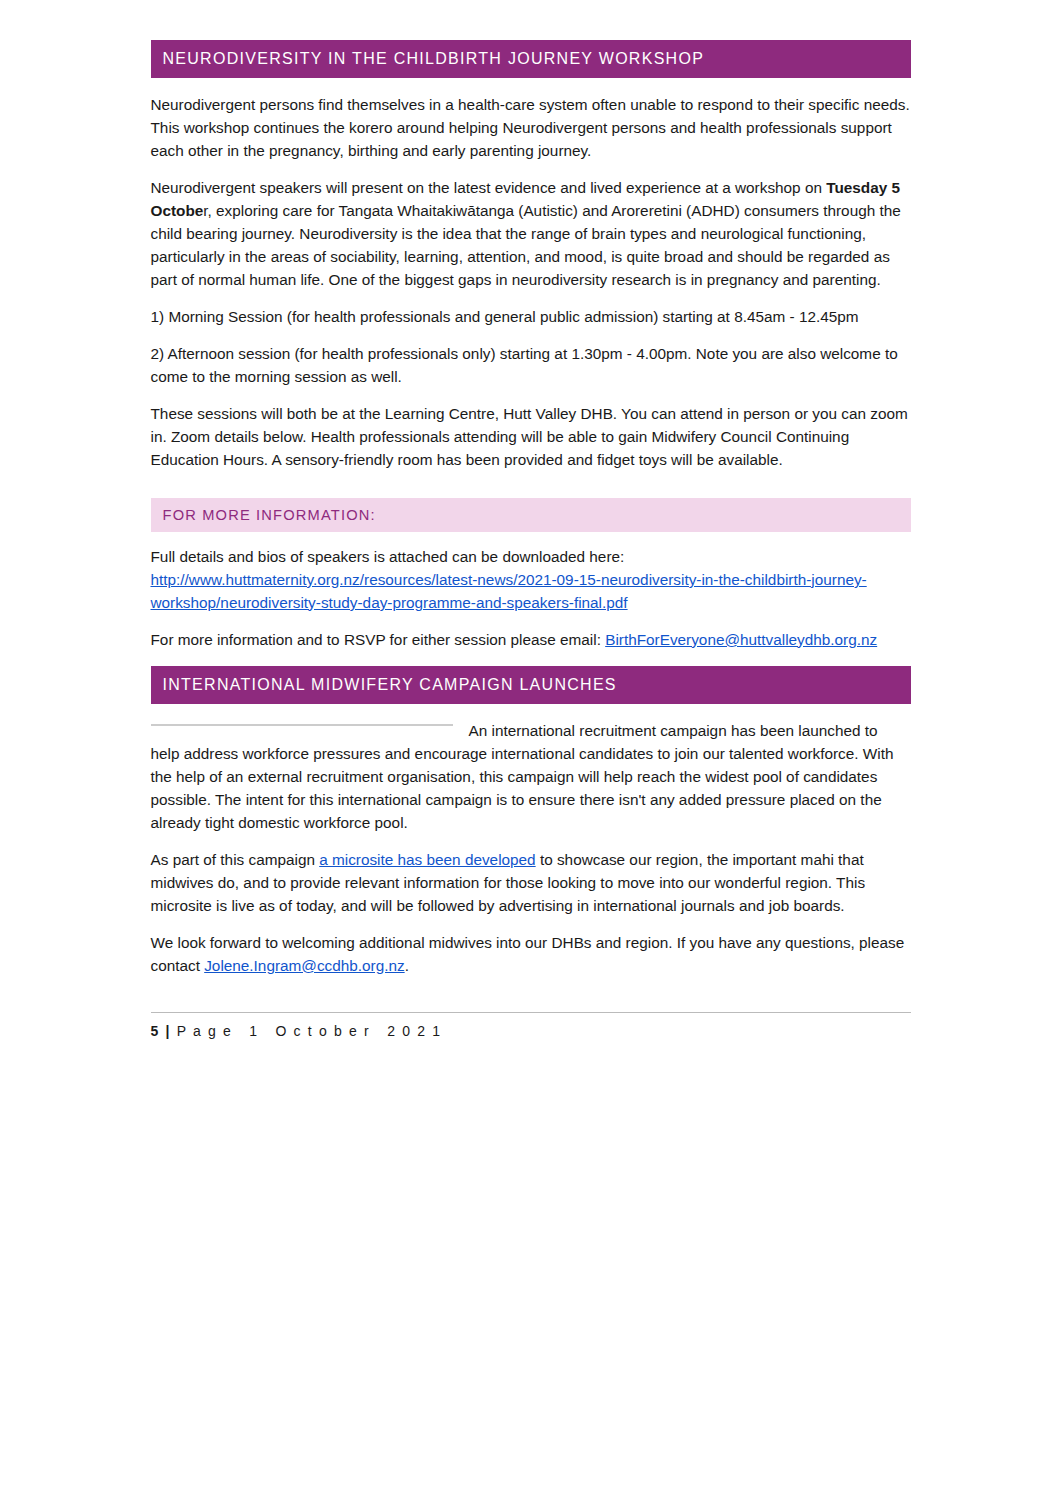Neurodiversity in the Childbirth Journey Workshop
Neurodivergent persons find themselves in a health-care system often unable to respond to their specific needs. This workshop continues the korero around helping Neurodivergent persons and health professionals support each other in the pregnancy, birthing and early parenting journey.
Neurodivergent speakers will present on the latest evidence and lived experience at a workshop on Tuesday 5 October, exploring care for Tangata Whaitakiwātanga (Autistic) and Aroreretini (ADHD) consumers through the child bearing journey. Neurodiversity is the idea that the range of brain types and neurological functioning, particularly in the areas of sociability, learning, attention, and mood, is quite broad and should be regarded as part of normal human life. One of the biggest gaps in neurodiversity research is in pregnancy and parenting.
1) Morning Session (for health professionals and general public admission) starting at 8.45am - 12.45pm
2) Afternoon session (for health professionals only) starting at 1.30pm - 4.00pm. Note you are also welcome to come to the morning session as well.
These sessions will both be at the Learning Centre, Hutt Valley DHB. You can attend in person or you can zoom in. Zoom details below. Health professionals attending will be able to gain Midwifery Council Continuing Education Hours. A sensory-friendly room has been provided and fidget toys will be available.
For more information:
Full details and bios of speakers is attached can be downloaded here:
http://www.huttmaternity.org.nz/resources/latest-news/2021-09-15-neurodiversity-in-the-childbirth-journey-workshop/neurodiversity-study-day-programme-and-speakers-final.pdf
For more information and to RSVP for either session please email: BirthForEveryone@huttvalleydhb.org.nz
International Midwifery Campaign Launches
An international recruitment campaign has been launched to help address workforce pressures and encourage international candidates to join our talented workforce. With the help of an external recruitment organisation, this campaign will help reach the widest pool of candidates possible. The intent for this international campaign is to ensure there isn't any added pressure placed on the already tight domestic workforce pool.
As part of this campaign a microsite has been developed to showcase our region, the important mahi that midwives do, and to provide relevant information for those looking to move into our wonderful region. This microsite is live as of today, and will be followed by advertising in international journals and job boards.
We look forward to welcoming additional midwives into our DHBs and region. If you have any questions, please contact Jolene.Ingram@ccdhb.org.nz.
5 | P a g e 1 O c t o b e r 2 0 2 1